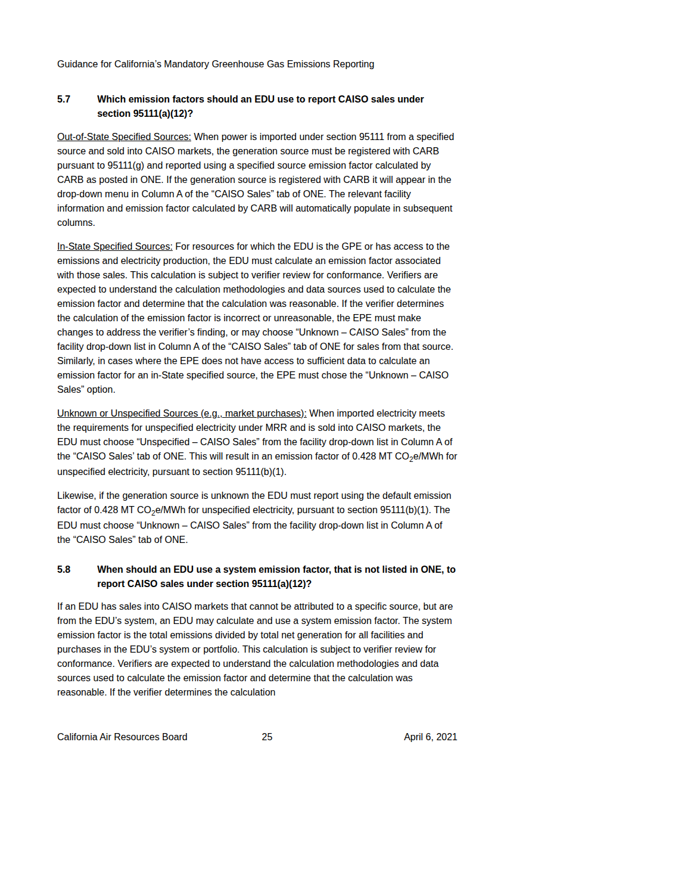Guidance for California’s Mandatory Greenhouse Gas Emissions Reporting
5.7 Which emission factors should an EDU use to report CAISO sales under section 95111(a)(12)?
Out-of-State Specified Sources: When power is imported under section 95111 from a specified source and sold into CAISO markets, the generation source must be registered with CARB pursuant to 95111(g) and reported using a specified source emission factor calculated by CARB as posted in ONE. If the generation source is registered with CARB it will appear in the drop-down menu in Column A of the “CAISO Sales” tab of ONE. The relevant facility information and emission factor calculated by CARB will automatically populate in subsequent columns.
In-State Specified Sources: For resources for which the EDU is the GPE or has access to the emissions and electricity production, the EDU must calculate an emission factor associated with those sales. This calculation is subject to verifier review for conformance. Verifiers are expected to understand the calculation methodologies and data sources used to calculate the emission factor and determine that the calculation was reasonable. If the verifier determines the calculation of the emission factor is incorrect or unreasonable, the EPE must make changes to address the verifier’s finding, or may choose “Unknown – CAISO Sales” from the facility drop-down list in Column A of the “CAISO Sales” tab of ONE for sales from that source. Similarly, in cases where the EPE does not have access to sufficient data to calculate an emission factor for an in-State specified source, the EPE must chose the “Unknown – CAISO Sales” option.
Unknown or Unspecified Sources (e.g., market purchases): When imported electricity meets the requirements for unspecified electricity under MRR and is sold into CAISO markets, the EDU must choose “Unspecified – CAISO Sales” from the facility drop-down list in Column A of the “CAISO Sales’ tab of ONE. This will result in an emission factor of 0.428 MT CO2e/MWh for unspecified electricity, pursuant to section 95111(b)(1).
Likewise, if the generation source is unknown the EDU must report using the default emission factor of 0.428 MT CO2e/MWh for unspecified electricity, pursuant to section 95111(b)(1). The EDU must choose “Unknown – CAISO Sales” from the facility drop-down list in Column A of the “CAISO Sales” tab of ONE.
5.8 When should an EDU use a system emission factor, that is not listed in ONE, to report CAISO sales under section 95111(a)(12)?
If an EDU has sales into CAISO markets that cannot be attributed to a specific source, but are from the EDU’s system, an EDU may calculate and use a system emission factor. The system emission factor is the total emissions divided by total net generation for all facilities and purchases in the EDU’s system or portfolio. This calculation is subject to verifier review for conformance. Verifiers are expected to understand the calculation methodologies and data sources used to calculate the emission factor and determine that the calculation was reasonable. If the verifier determines the calculation
California Air Resources Board 25 April 6, 2021